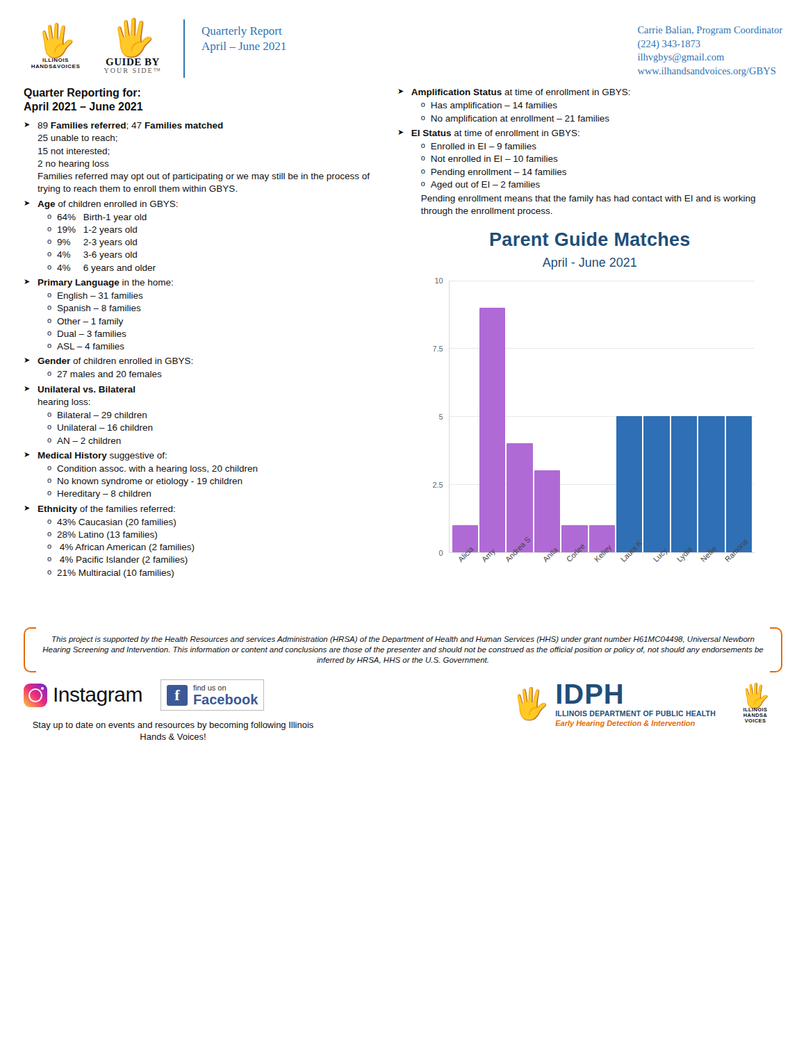🖐
ILLINOIS
HANDS&VOICES
🖐
GUIDE BY
YOUR SIDE™
Quarterly Report
April – June 2021
Carrie Balian, Program Coordinator
(224) 343-1873
ilhvgbys@gmail.com
www.ilhandsandvoices.org/GBYS
Quarter Reporting for:
April 2021 – June 2021
89 Families referred; 47 Families matched
25 unable to reach;
15 not interested;
2 no hearing loss
Families referred may opt out of participating or we may still be in the process of trying to reach them to enroll them within GBYS.
Age of children enrolled in GBYS:
64% Birth-1 year old
19% 1-2 years old
9% 2-3 years old
4% 3-6 years old
4% 6 years and older
Primary Language in the home:
English – 31 families
Spanish – 8 families
Other – 1 family
Dual – 3 families
ASL – 4 families
Gender of children enrolled in GBYS:
27 males and 20 females
Unilateral vs. Bilateral
hearing loss:
Bilateral – 29 children
Unilateral – 16 children
AN – 2 children
Medical History suggestive of:
Condition assoc. with a hearing loss, 20 children
No known syndrome or etiology - 19 children
Hereditary – 8 children
Ethnicity of the families referred:
43% Caucasian (20 families)
28% Latino (13 families)
4% African American (2 families)
4% Pacific Islander (2 families)
21% Multiracial (10 families)
Amplification Status at time of enrollment in GBYS:
Has amplification – 14 families
No amplification at enrollment – 21 families
EI Status at time of enrollment in GBYS:
Enrolled in EI – 9 families
Not enrolled in EI – 10 families
Pending enrollment – 14 families
Aged out of EI – 2 families
Pending enrollment means that the family has had contact with EI and is working through the enrollment process.
Parent Guide Matches
April - June 2021
10 7.5 5 2.5 0
Alicia
Amy
Andrea S
Anita
Corlee
Kelley
Laura K
Lucy
Lydia
Nellie
Ramona
This project is supported by the Health Resources and services Administration (HRSA) of the Department of Health and Human Services (HHS) under grant number H61MC04498, Universal Newborn Hearing Screening and Intervention. This information or content and conclusions are those of the presenter and should not be construed as the official position or policy of, not should any endorsements be inferred by HRSA, HHS or the U.S. Government.
Instagram
f find us on
Facebook
Stay up to date on events and resources by becoming following Illinois Hands & Voices!
🖐 IDPH
ILLINOIS DEPARTMENT OF PUBLIC HEALTH
Early Hearing Detection & Intervention
🖐
ILLINOIS
HANDS&
VOICES